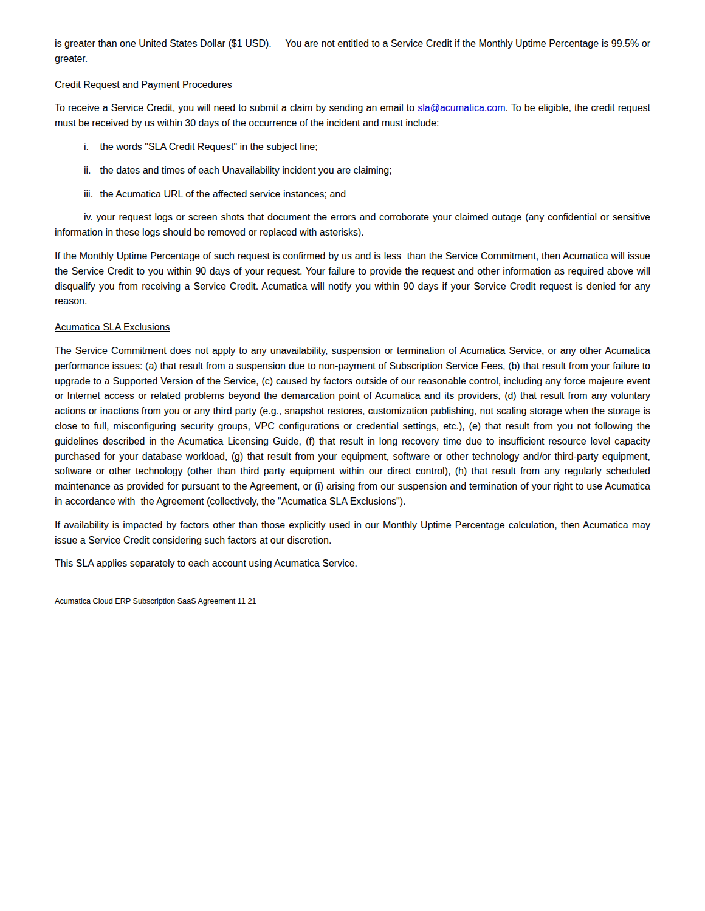is greater than one United States Dollar ($1 USD). You are not entitled to a Service Credit if the Monthly Uptime Percentage is 99.5% or greater.
Credit Request and Payment Procedures
To receive a Service Credit, you will need to submit a claim by sending an email to sla@acumatica.com. To be eligible, the credit request must be received by us within 30 days of the occurrence of the incident and must include:
i. the words "SLA Credit Request" in the subject line;
ii. the dates and times of each Unavailability incident you are claiming;
iii. the Acumatica URL of the affected service instances; and
iv. your request logs or screen shots that document the errors and corroborate your claimed outage (any confidential or sensitive information in these logs should be removed or replaced with asterisks).
If the Monthly Uptime Percentage of such request is confirmed by us and is less than the Service Commitment, then Acumatica will issue the Service Credit to you within 90 days of your request. Your failure to provide the request and other information as required above will disqualify you from receiving a Service Credit. Acumatica will notify you within 90 days if your Service Credit request is denied for any reason.
Acumatica SLA Exclusions
The Service Commitment does not apply to any unavailability, suspension or termination of Acumatica Service, or any other Acumatica performance issues: (a) that result from a suspension due to non-payment of Subscription Service Fees, (b) that result from your failure to upgrade to a Supported Version of the Service, (c) caused by factors outside of our reasonable control, including any force majeure event or Internet access or related problems beyond the demarcation point of Acumatica and its providers, (d) that result from any voluntary actions or inactions from you or any third party (e.g., snapshot restores, customization publishing, not scaling storage when the storage is close to full, misconfiguring security groups, VPC configurations or credential settings, etc.), (e) that result from you not following the guidelines described in the Acumatica Licensing Guide, (f) that result in long recovery time due to insufficient resource level capacity purchased for your database workload, (g) that result from your equipment, software or other technology and/or third-party equipment, software or other technology (other than third party equipment within our direct control), (h) that result from any regularly scheduled maintenance as provided for pursuant to the Agreement, or (i) arising from our suspension and termination of your right to use Acumatica in accordance with the Agreement (collectively, the "Acumatica SLA Exclusions").
If availability is impacted by factors other than those explicitly used in our Monthly Uptime Percentage calculation, then Acumatica may issue a Service Credit considering such factors at our discretion.
This SLA applies separately to each account using Acumatica Service.
Acumatica Cloud ERP Subscription SaaS Agreement 11 21